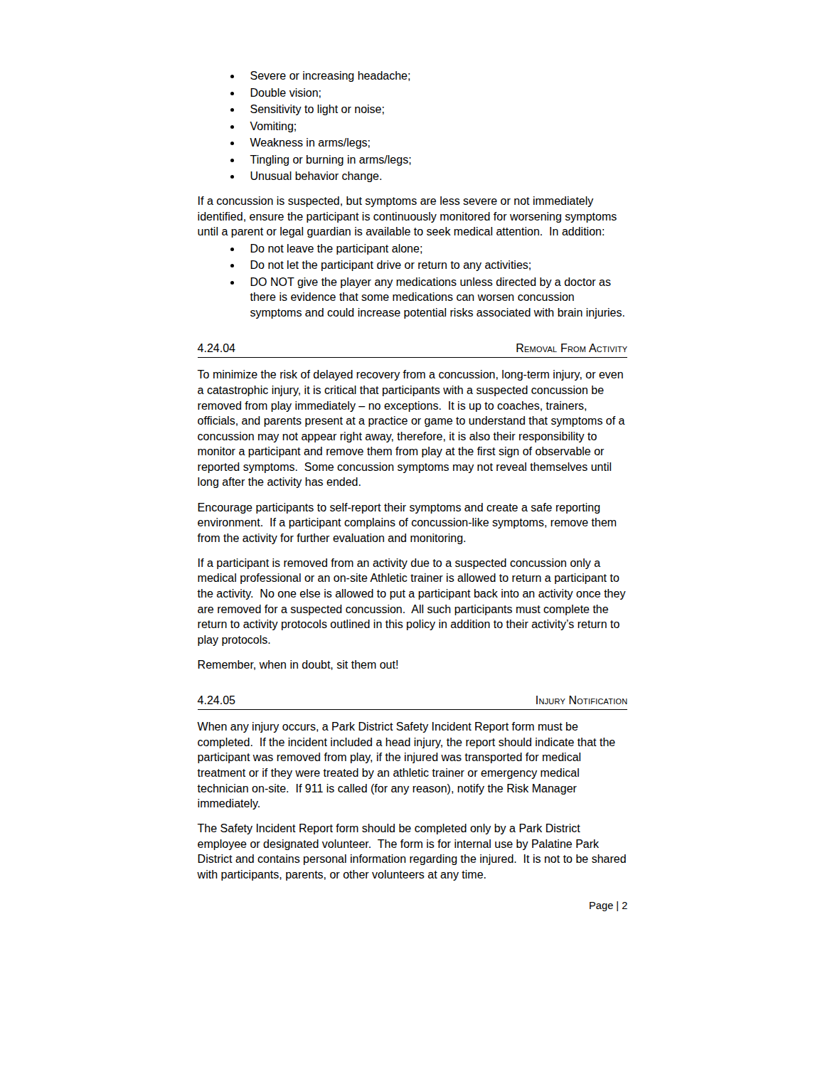Severe or increasing headache;
Double vision;
Sensitivity to light or noise;
Vomiting;
Weakness in arms/legs;
Tingling or burning in arms/legs;
Unusual behavior change.
If a concussion is suspected, but symptoms are less severe or not immediately identified, ensure the participant is continuously monitored for worsening symptoms until a parent or legal guardian is available to seek medical attention. In addition:
Do not leave the participant alone;
Do not let the participant drive or return to any activities;
DO NOT give the player any medications unless directed by a doctor as there is evidence that some medications can worsen concussion symptoms and could increase potential risks associated with brain injuries.
4.24.04 Removal From Activity
To minimize the risk of delayed recovery from a concussion, long-term injury, or even a catastrophic injury, it is critical that participants with a suspected concussion be removed from play immediately – no exceptions. It is up to coaches, trainers, officials, and parents present at a practice or game to understand that symptoms of a concussion may not appear right away, therefore, it is also their responsibility to monitor a participant and remove them from play at the first sign of observable or reported symptoms. Some concussion symptoms may not reveal themselves until long after the activity has ended.
Encourage participants to self-report their symptoms and create a safe reporting environment. If a participant complains of concussion-like symptoms, remove them from the activity for further evaluation and monitoring.
If a participant is removed from an activity due to a suspected concussion only a medical professional or an on-site Athletic trainer is allowed to return a participant to the activity. No one else is allowed to put a participant back into an activity once they are removed for a suspected concussion. All such participants must complete the return to activity protocols outlined in this policy in addition to their activity’s return to play protocols.
Remember, when in doubt, sit them out!
4.24.05 Injury Notification
When any injury occurs, a Park District Safety Incident Report form must be completed. If the incident included a head injury, the report should indicate that the participant was removed from play, if the injured was transported for medical treatment or if they were treated by an athletic trainer or emergency medical technician on-site. If 911 is called (for any reason), notify the Risk Manager immediately.
The Safety Incident Report form should be completed only by a Park District employee or designated volunteer. The form is for internal use by Palatine Park District and contains personal information regarding the injured. It is not to be shared with participants, parents, or other volunteers at any time.
Page | 2